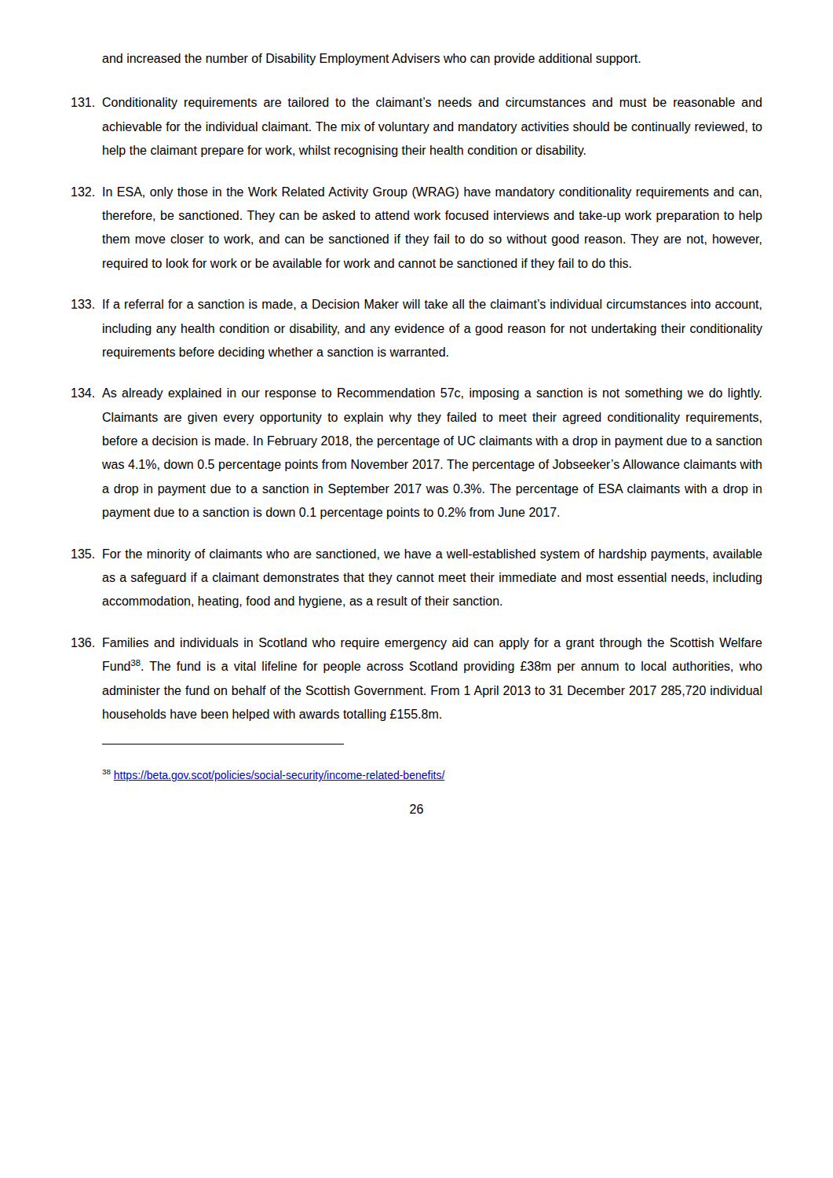and increased the number of Disability Employment Advisers who can provide additional support.
131. Conditionality requirements are tailored to the claimant’s needs and circumstances and must be reasonable and achievable for the individual claimant. The mix of voluntary and mandatory activities should be continually reviewed, to help the claimant prepare for work, whilst recognising their health condition or disability.
132. In ESA, only those in the Work Related Activity Group (WRAG) have mandatory conditionality requirements and can, therefore, be sanctioned. They can be asked to attend work focused interviews and take-up work preparation to help them move closer to work, and can be sanctioned if they fail to do so without good reason. They are not, however, required to look for work or be available for work and cannot be sanctioned if they fail to do this.
133. If a referral for a sanction is made, a Decision Maker will take all the claimant’s individual circumstances into account, including any health condition or disability, and any evidence of a good reason for not undertaking their conditionality requirements before deciding whether a sanction is warranted.
134. As already explained in our response to Recommendation 57c, imposing a sanction is not something we do lightly. Claimants are given every opportunity to explain why they failed to meet their agreed conditionality requirements, before a decision is made. In February 2018, the percentage of UC claimants with a drop in payment due to a sanction was 4.1%, down 0.5 percentage points from November 2017. The percentage of Jobseeker’s Allowance claimants with a drop in payment due to a sanction in September 2017 was 0.3%. The percentage of ESA claimants with a drop in payment due to a sanction is down 0.1 percentage points to 0.2% from June 2017.
135. For the minority of claimants who are sanctioned, we have a well-established system of hardship payments, available as a safeguard if a claimant demonstrates that they cannot meet their immediate and most essential needs, including accommodation, heating, food and hygiene, as a result of their sanction.
136. Families and individuals in Scotland who require emergency aid can apply for a grant through the Scottish Welfare Fund38. The fund is a vital lifeline for people across Scotland providing £38m per annum to local authorities, who administer the fund on behalf of the Scottish Government. From 1 April 2013 to 31 December 2017 285,720 individual households have been helped with awards totalling £155.8m.
38 https://beta.gov.scot/policies/social-security/income-related-benefits/
26